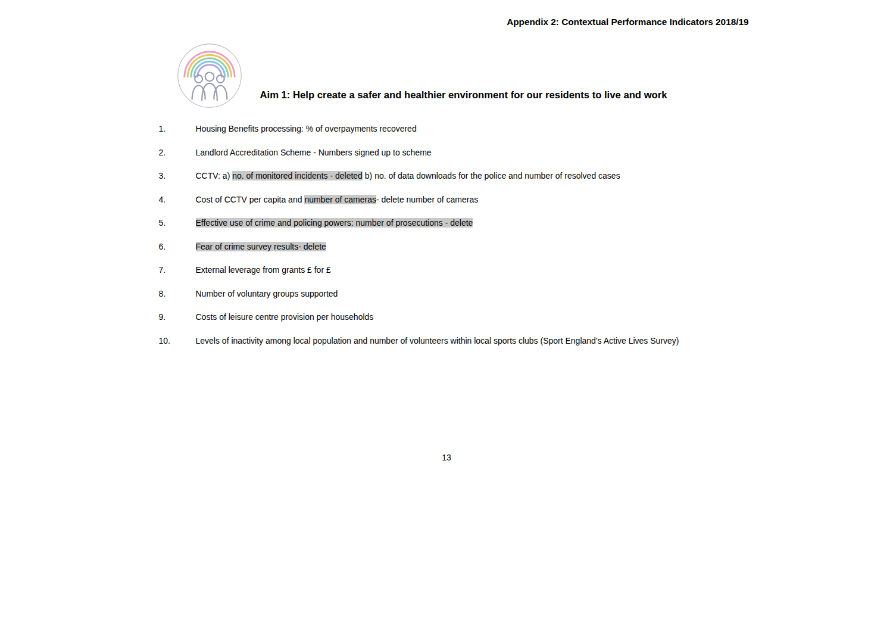Appendix 2: Contextual Performance Indicators 2018/19
Aim 1: Help create a safer and healthier environment for our residents to live and work
Housing Benefits processing: % of overpayments recovered
Landlord Accreditation Scheme - Numbers signed up to scheme
CCTV: a) no. of monitored incidents - deleted b) no. of data downloads for the police and number of resolved cases
Cost of CCTV per capita and number of cameras- delete number of cameras
Effective use of crime and policing powers: number of prosecutions - delete
Fear of crime survey results- delete
External leverage from grants £ for £
Number of voluntary groups supported
Costs of leisure centre provision per households
Levels of inactivity among local population and number of volunteers within local sports clubs (Sport England's Active Lives Survey)
13